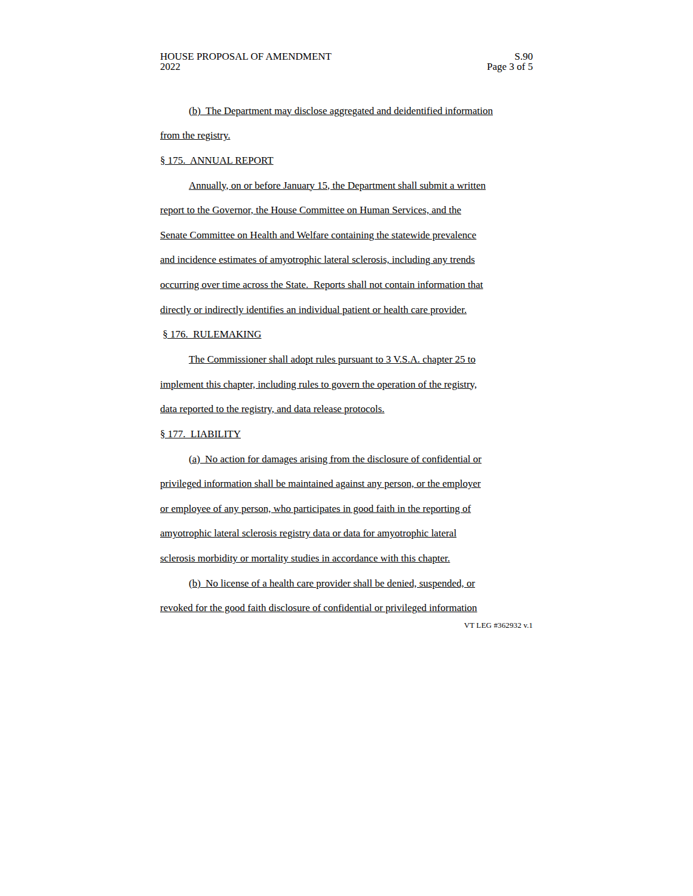HOUSE PROPOSAL OF AMENDMENT
S.90
2022
Page 3 of 5
(b) The Department may disclose aggregated and deidentified information
from the registry.
§ 175. ANNUAL REPORT
Annually, on or before January 15, the Department shall submit a written
report to the Governor, the House Committee on Human Services, and the
Senate Committee on Health and Welfare containing the statewide prevalence
and incidence estimates of amyotrophic lateral sclerosis, including any trends
occurring over time across the State. Reports shall not contain information that
directly or indirectly identifies an individual patient or health care provider.
§ 176. RULEMAKING
The Commissioner shall adopt rules pursuant to 3 V.S.A. chapter 25 to
implement this chapter, including rules to govern the operation of the registry,
data reported to the registry, and data release protocols.
§ 177. LIABILITY
(a) No action for damages arising from the disclosure of confidential or
privileged information shall be maintained against any person, or the employer
or employee of any person, who participates in good faith in the reporting of
amyotrophic lateral sclerosis registry data or data for amyotrophic lateral
sclerosis morbidity or mortality studies in accordance with this chapter.
(b) No license of a health care provider shall be denied, suspended, or
revoked for the good faith disclosure of confidential or privileged information
VT LEG #362932 v.1